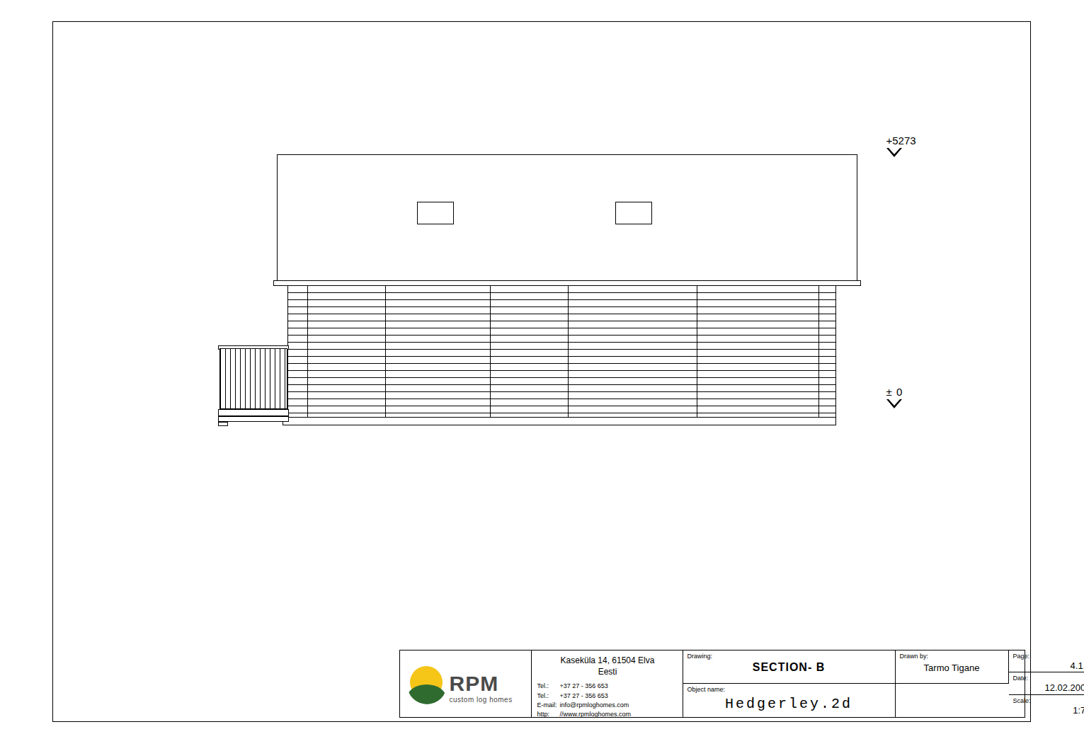+5273
± 0
RPM
custom log homes
Kaseküla 14, 61504 Elva
Eesti
| Tel.: | +37 27 - 356 653 |
| Tel.: | +37 27 - 356 653 |
| E-mail: | info@rpmloghomes.com |
| http: | //www.rpmloghomes.com |
Drawing: SECTION- B
Object name: Hedgerley.2d
Drawn by: Tarmo Tigane
Page: 4.1.1
Date: 12.02.2008
Scale: 1:75